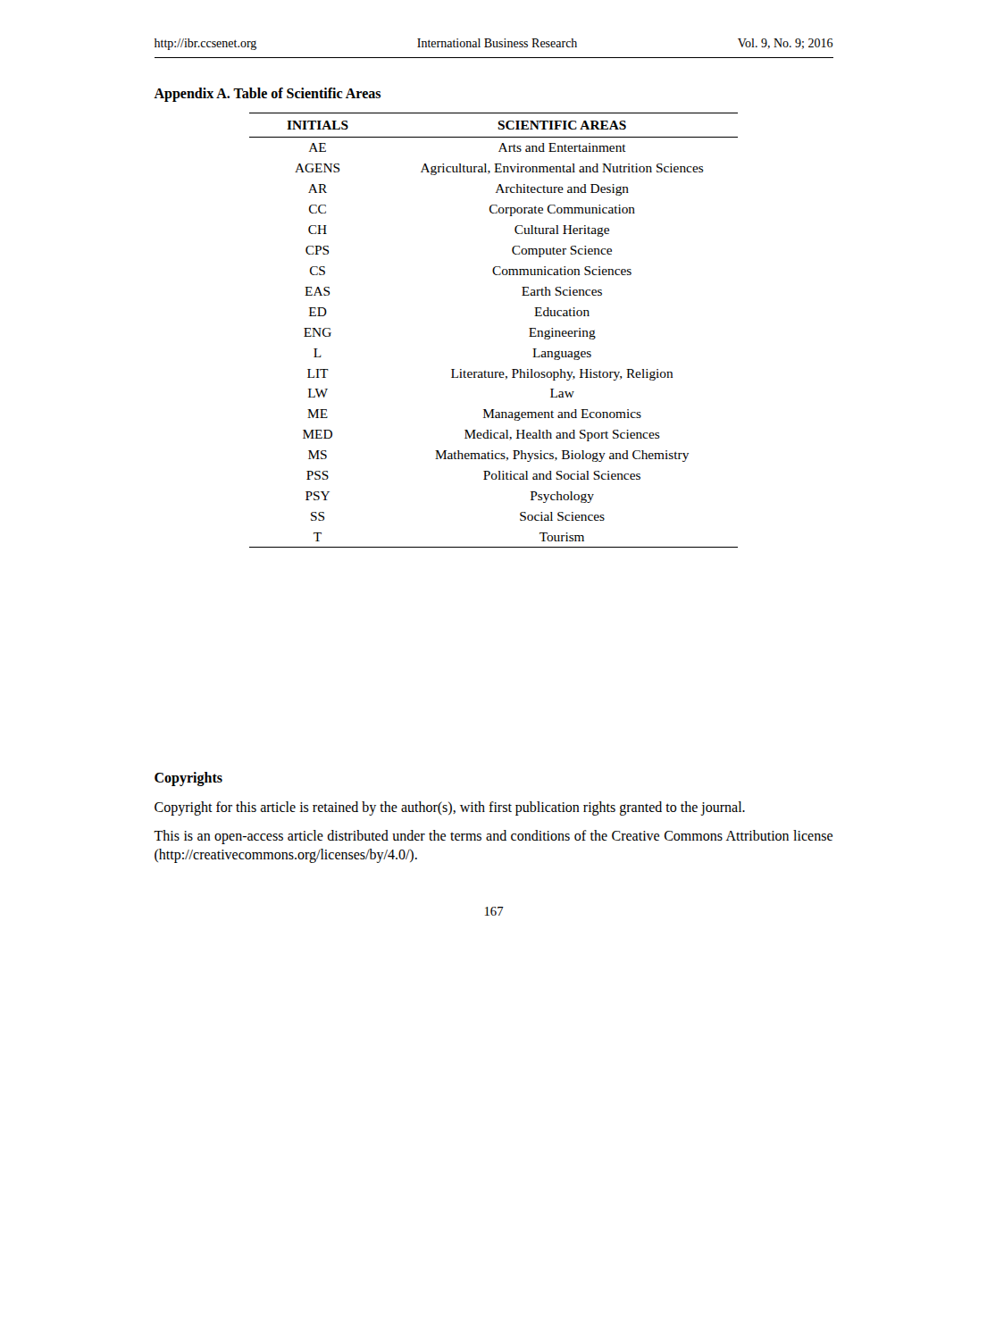http://ibr.ccsenet.org International Business Research Vol. 9, No. 9; 2016
Appendix A. Table of Scientific Areas
| INITIALS | SCIENTIFIC AREAS |
| --- | --- |
| AE | Arts and Entertainment |
| AGENS | Agricultural, Environmental and Nutrition Sciences |
| AR | Architecture and Design |
| CC | Corporate Communication |
| CH | Cultural Heritage |
| CPS | Computer Science |
| CS | Communication Sciences |
| EAS | Earth Sciences |
| ED | Education |
| ENG | Engineering |
| L | Languages |
| LIT | Literature, Philosophy, History, Religion |
| LW | Law |
| ME | Management and Economics |
| MED | Medical, Health and Sport Sciences |
| MS | Mathematics, Physics, Biology and Chemistry |
| PSS | Political and Social Sciences |
| PSY | Psychology |
| SS | Social Sciences |
| T | Tourism |
Copyrights
Copyright for this article is retained by the author(s), with first publication rights granted to the journal.
This is an open-access article distributed under the terms and conditions of the Creative Commons Attribution license (http://creativecommons.org/licenses/by/4.0/).
167